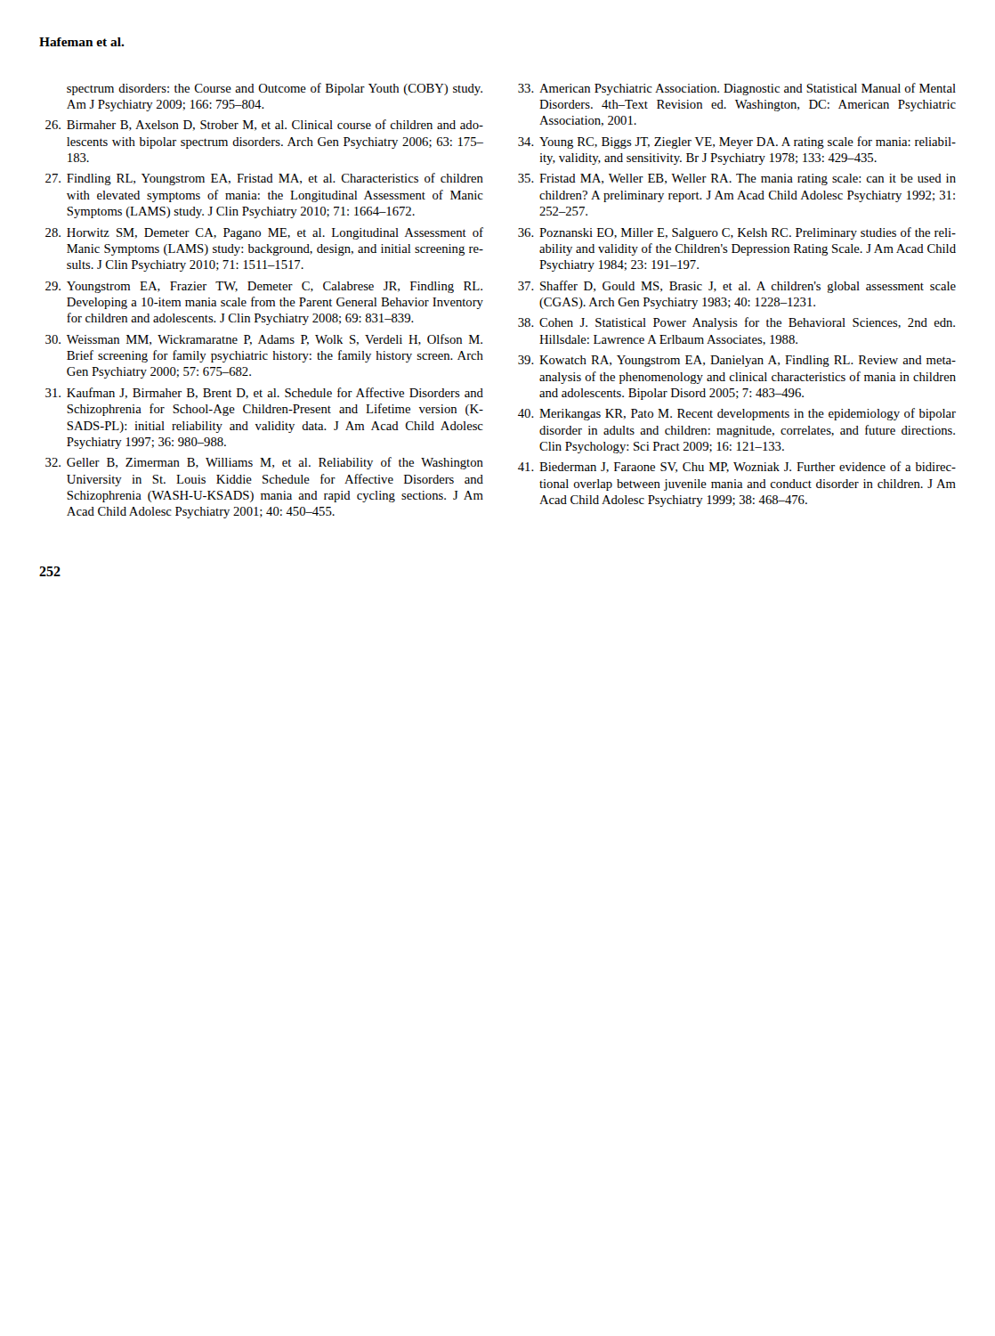Hafeman et al.
spectrum disorders: the Course and Outcome of Bipolar Youth (COBY) study. Am J Psychiatry 2009; 166: 795–804.
26. Birmaher B, Axelson D, Strober M, et al. Clinical course of children and adolescents with bipolar spectrum disorders. Arch Gen Psychiatry 2006; 63: 175–183.
27. Findling RL, Youngstrom EA, Fristad MA, et al. Characteristics of children with elevated symptoms of mania: the Longitudinal Assessment of Manic Symptoms (LAMS) study. J Clin Psychiatry 2010; 71: 1664–1672.
28. Horwitz SM, Demeter CA, Pagano ME, et al. Longitudinal Assessment of Manic Symptoms (LAMS) study: background, design, and initial screening results. J Clin Psychiatry 2010; 71: 1511–1517.
29. Youngstrom EA, Frazier TW, Demeter C, Calabrese JR, Findling RL. Developing a 10-item mania scale from the Parent General Behavior Inventory for children and adolescents. J Clin Psychiatry 2008; 69: 831–839.
30. Weissman MM, Wickramaratne P, Adams P, Wolk S, Verdeli H, Olfson M. Brief screening for family psychiatric history: the family history screen. Arch Gen Psychiatry 2000; 57: 675–682.
31. Kaufman J, Birmaher B, Brent D, et al. Schedule for Affective Disorders and Schizophrenia for School-Age Children-Present and Lifetime version (K-SADS-PL): initial reliability and validity data. J Am Acad Child Adolesc Psychiatry 1997; 36: 980–988.
32. Geller B, Zimerman B, Williams M, et al. Reliability of the Washington University in St. Louis Kiddie Schedule for Affective Disorders and Schizophrenia (WASH-U-KSADS) mania and rapid cycling sections. J Am Acad Child Adolesc Psychiatry 2001; 40: 450–455.
33. American Psychiatric Association. Diagnostic and Statistical Manual of Mental Disorders. 4th–Text Revision ed. Washington, DC: American Psychiatric Association, 2001.
34. Young RC, Biggs JT, Ziegler VE, Meyer DA. A rating scale for mania: reliability, validity, and sensitivity. Br J Psychiatry 1978; 133: 429–435.
35. Fristad MA, Weller EB, Weller RA. The mania rating scale: can it be used in children? A preliminary report. J Am Acad Child Adolesc Psychiatry 1992; 31: 252–257.
36. Poznanski EO, Miller E, Salguero C, Kelsh RC. Preliminary studies of the reliability and validity of the Children's Depression Rating Scale. J Am Acad Child Psychiatry 1984; 23: 191–197.
37. Shaffer D, Gould MS, Brasic J, et al. A children's global assessment scale (CGAS). Arch Gen Psychiatry 1983; 40: 1228–1231.
38. Cohen J. Statistical Power Analysis for the Behavioral Sciences, 2nd edn. Hillsdale: Lawrence A Erlbaum Associates, 1988.
39. Kowatch RA, Youngstrom EA, Danielyan A, Findling RL. Review and meta-analysis of the phenomenology and clinical characteristics of mania in children and adolescents. Bipolar Disord 2005; 7: 483–496.
40. Merikangas KR, Pato M. Recent developments in the epidemiology of bipolar disorder in adults and children: magnitude, correlates, and future directions. Clin Psychology: Sci Pract 2009; 16: 121–133.
41. Biederman J, Faraone SV, Chu MP, Wozniak J. Further evidence of a bidirectional overlap between juvenile mania and conduct disorder in children. J Am Acad Child Adolesc Psychiatry 1999; 38: 468–476.
252